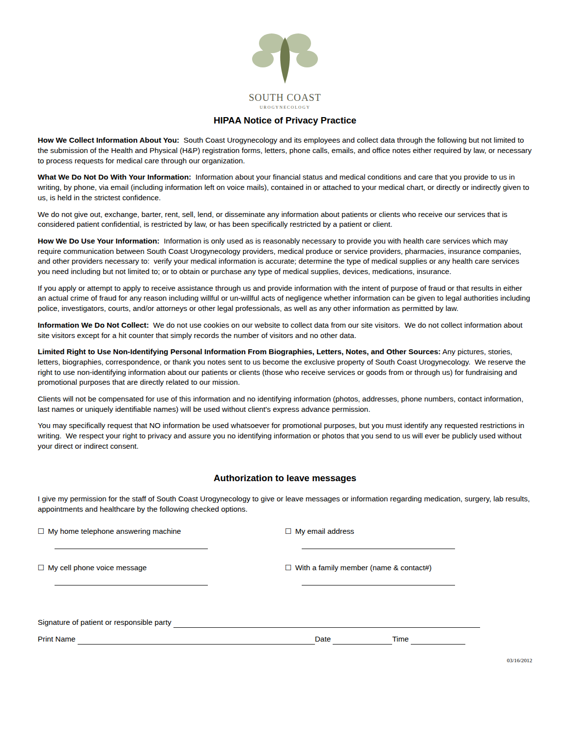SOUTH COAST UROGYNECOLOGY
HIPAA Notice of Privacy Practice
How We Collect Information About You: South Coast Urogynecology and its employees and collect data through the following but not limited to the submission of the Health and Physical (H&P) registration forms, letters, phone calls, emails, and office notes either required by law, or necessary to process requests for medical care through our organization.
What We Do Not Do With Your Information: Information about your financial status and medical conditions and care that you provide to us in writing, by phone, via email (including information left on voice mails), contained in or attached to your medical chart, or directly or indirectly given to us, is held in the strictest confidence.
We do not give out, exchange, barter, rent, sell, lend, or disseminate any information about patients or clients who receive our services that is considered patient confidential, is restricted by law, or has been specifically restricted by a patient or client.
How We Do Use Your Information: Information is only used as is reasonably necessary to provide you with health care services which may require communication between South Coast Urogynecology providers, medical produce or service providers, pharmacies, insurance companies, and other providers necessary to: verify your medical information is accurate; determine the type of medical supplies or any health care services you need including but not limited to; or to obtain or purchase any type of medical supplies, devices, medications, insurance.
If you apply or attempt to apply to receive assistance through us and provide information with the intent of purpose of fraud or that results in either an actual crime of fraud for any reason including willful or un-willful acts of negligence whether information can be given to legal authorities including police, investigators, courts, and/or attorneys or other legal professionals, as well as any other information as permitted by law.
Information We Do Not Collect: We do not use cookies on our website to collect data from our site visitors. We do not collect information about site visitors except for a hit counter that simply records the number of visitors and no other data.
Limited Right to Use Non-Identifying Personal Information From Biographies, Letters, Notes, and Other Sources: Any pictures, stories, letters, biographies, correspondence, or thank you notes sent to us become the exclusive property of South Coast Urogynecology. We reserve the right to use non-identifying information about our patients or clients (those who receive services or goods from or through us) for fundraising and promotional purposes that are directly related to our mission.
Clients will not be compensated for use of this information and no identifying information (photos, addresses, phone numbers, contact information, last names or uniquely identifiable names) will be used without client's express advance permission.
You may specifically request that NO information be used whatsoever for promotional purposes, but you must identify any requested restrictions in writing. We respect your right to privacy and assure you no identifying information or photos that you send to us will ever be publicly used without your direct or indirect consent.
Authorization to leave messages
I give my permission for the staff of South Coast Urogynecology to give or leave messages or information regarding medication, surgery, lab results, appointments and healthcare by the following checked options.
| ☐ My home telephone answering machine | ☐ My email address |
| ☐ My cell phone voice message | ☐ With a family member (name & contact#) |
Signature of patient or responsible party
Print Name Date Time
03/16/2012